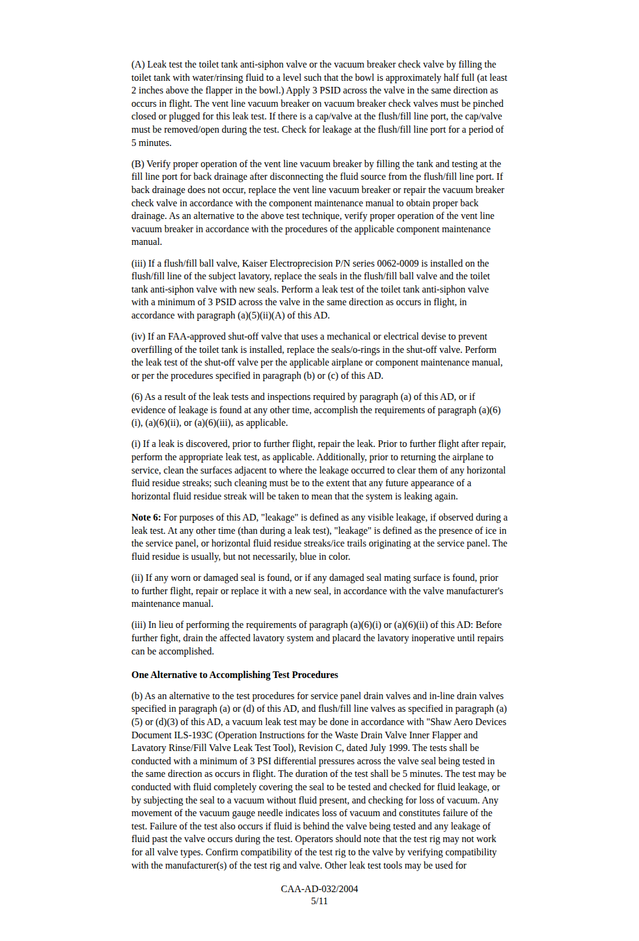(A) Leak test the toilet tank anti-siphon valve or the vacuum breaker check valve by filling the toilet tank with water/rinsing fluid to a level such that the bowl is approximately half full (at least 2 inches above the flapper in the bowl.) Apply 3 PSID across the valve in the same direction as occurs in flight. The vent line vacuum breaker on vacuum breaker check valves must be pinched closed or plugged for this leak test. If there is a cap/valve at the flush/fill line port, the cap/valve must be removed/open during the test. Check for leakage at the flush/fill line port for a period of 5 minutes.
(B) Verify proper operation of the vent line vacuum breaker by filling the tank and testing at the fill line port for back drainage after disconnecting the fluid source from the flush/fill line port. If back drainage does not occur, replace the vent line vacuum breaker or repair the vacuum breaker check valve in accordance with the component maintenance manual to obtain proper back drainage. As an alternative to the above test technique, verify proper operation of the vent line vacuum breaker in accordance with the procedures of the applicable component maintenance manual.
(iii) If a flush/fill ball valve, Kaiser Electroprecision P/N series 0062-0009 is installed on the flush/fill line of the subject lavatory, replace the seals in the flush/fill ball valve and the toilet tank anti-siphon valve with new seals. Perform a leak test of the toilet tank anti-siphon valve with a minimum of 3 PSID across the valve in the same direction as occurs in flight, in accordance with paragraph (a)(5)(ii)(A) of this AD.
(iv) If an FAA-approved shut-off valve that uses a mechanical or electrical devise to prevent overfilling of the toilet tank is installed, replace the seals/o-rings in the shut-off valve. Perform the leak test of the shut-off valve per the applicable airplane or component maintenance manual, or per the procedures specified in paragraph (b) or (c) of this AD.
(6) As a result of the leak tests and inspections required by paragraph (a) of this AD, or if evidence of leakage is found at any other time, accomplish the requirements of paragraph (a)(6)(i), (a)(6)(ii), or (a)(6)(iii), as applicable.
(i) If a leak is discovered, prior to further flight, repair the leak. Prior to further flight after repair, perform the appropriate leak test, as applicable. Additionally, prior to returning the airplane to service, clean the surfaces adjacent to where the leakage occurred to clear them of any horizontal fluid residue streaks; such cleaning must be to the extent that any future appearance of a horizontal fluid residue streak will be taken to mean that the system is leaking again.
Note 6: For purposes of this AD, "leakage" is defined as any visible leakage, if observed during a leak test. At any other time (than during a leak test), "leakage" is defined as the presence of ice in the service panel, or horizontal fluid residue streaks/ice trails originating at the service panel. The fluid residue is usually, but not necessarily, blue in color.
(ii) If any worn or damaged seal is found, or if any damaged seal mating surface is found, prior to further flight, repair or replace it with a new seal, in accordance with the valve manufacturer's maintenance manual.
(iii) In lieu of performing the requirements of paragraph (a)(6)(i) or (a)(6)(ii) of this AD: Before further fight, drain the affected lavatory system and placard the lavatory inoperative until repairs can be accomplished.
One Alternative to Accomplishing Test Procedures
(b) As an alternative to the test procedures for service panel drain valves and in-line drain valves specified in paragraph (a) or (d) of this AD, and flush/fill line valves as specified in paragraph (a)(5) or (d)(3) of this AD, a vacuum leak test may be done in accordance with "Shaw Aero Devices Document ILS-193C (Operation Instructions for the Waste Drain Valve Inner Flapper and Lavatory Rinse/Fill Valve Leak Test Tool), Revision C, dated July 1999. The tests shall be conducted with a minimum of 3 PSI differential pressures across the valve seal being tested in the same direction as occurs in flight. The duration of the test shall be 5 minutes. The test may be conducted with fluid completely covering the seal to be tested and checked for fluid leakage, or by subjecting the seal to a vacuum without fluid present, and checking for loss of vacuum. Any movement of the vacuum gauge needle indicates loss of vacuum and constitutes failure of the test. Failure of the test also occurs if fluid is behind the valve being tested and any leakage of fluid past the valve occurs during the test. Operators should note that the test rig may not work for all valve types. Confirm compatibility of the test rig to the valve by verifying compatibility with the manufacturer(s) of the test rig and valve. Other leak test tools may be used for
CAA-AD-032/2004
5/11